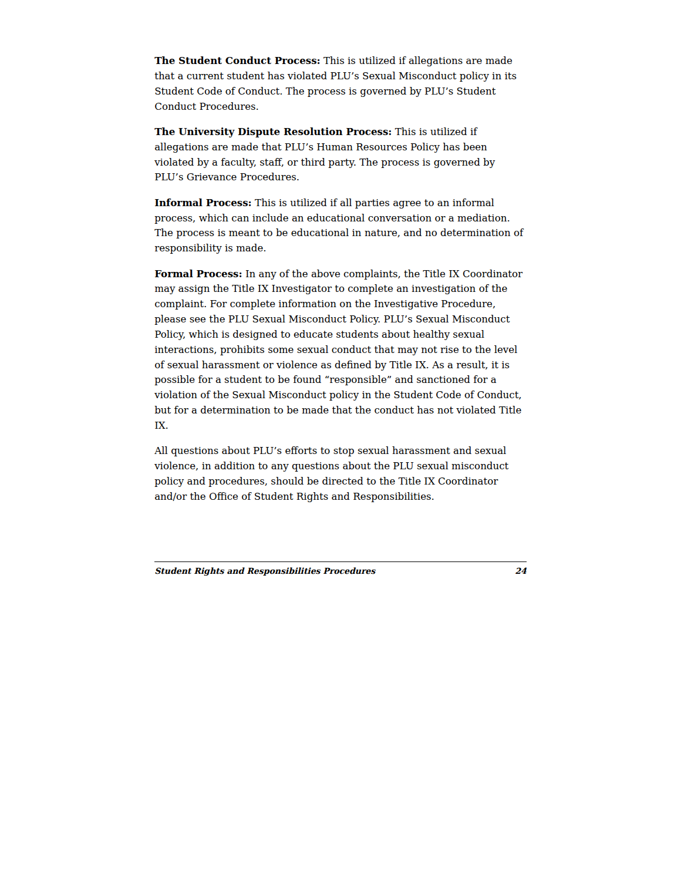The Student Conduct Process: This is utilized if allegations are made that a current student has violated PLU’s Sexual Misconduct policy in its Student Code of Conduct. The process is governed by PLU’s Student Conduct Procedures.
The University Dispute Resolution Process: This is utilized if allegations are made that PLU’s Human Resources Policy has been violated by a faculty, staff, or third party. The process is governed by PLU’s Grievance Procedures.
Informal Process: This is utilized if all parties agree to an informal process, which can include an educational conversation or a mediation. The process is meant to be educational in nature, and no determination of responsibility is made.
Formal Process: In any of the above complaints, the Title IX Coordinator may assign the Title IX Investigator to complete an investigation of the complaint. For complete information on the Investigative Procedure, please see the PLU Sexual Misconduct Policy. PLU’s Sexual Misconduct Policy, which is designed to educate students about healthy sexual interactions, prohibits some sexual conduct that may not rise to the level of sexual harassment or violence as defined by Title IX. As a result, it is possible for a student to be found “responsible” and sanctioned for a violation of the Sexual Misconduct policy in the Student Code of Conduct, but for a determination to be made that the conduct has not violated Title IX.
All questions about PLU’s efforts to stop sexual harassment and sexual violence, in addition to any questions about the PLU sexual misconduct policy and procedures, should be directed to the Title IX Coordinator and/or the Office of Student Rights and Responsibilities.
Student Rights and Responsibilities Procedures 24